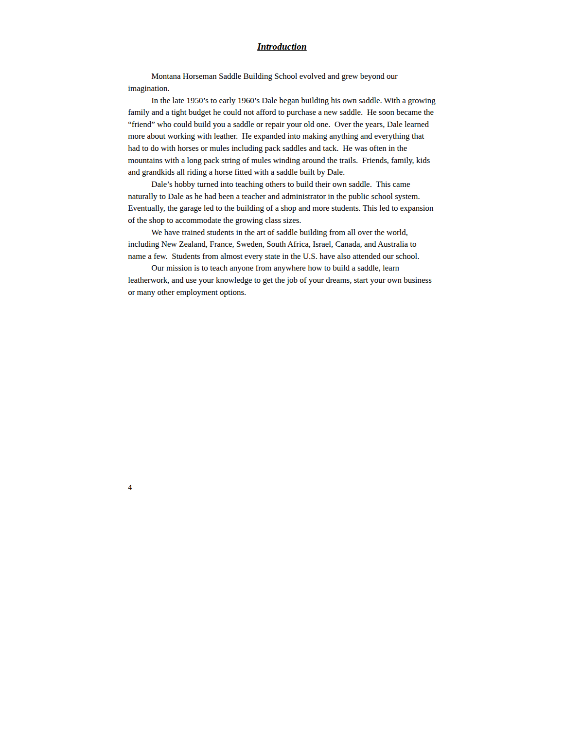Introduction
Montana Horseman Saddle Building School evolved and grew beyond our imagination.
In the late 1950’s to early 1960’s Dale began building his own saddle. With a growing family and a tight budget he could not afford to purchase a new saddle. He soon became the “friend” who could build you a saddle or repair your old one. Over the years, Dale learned more about working with leather. He expanded into making anything and everything that had to do with horses or mules including pack saddles and tack. He was often in the mountains with a long pack string of mules winding around the trails. Friends, family, kids and grandkids all riding a horse fitted with a saddle built by Dale.
Dale’s hobby turned into teaching others to build their own saddle. This came naturally to Dale as he had been a teacher and administrator in the public school system. Eventually, the garage led to the building of a shop and more students. This led to expansion of the shop to accommodate the growing class sizes.
We have trained students in the art of saddle building from all over the world, including New Zealand, France, Sweden, South Africa, Israel, Canada, and Australia to name a few. Students from almost every state in the U.S. have also attended our school.
Our mission is to teach anyone from anywhere how to build a saddle, learn leatherwork, and use your knowledge to get the job of your dreams, start your own business or many other employment options.
4